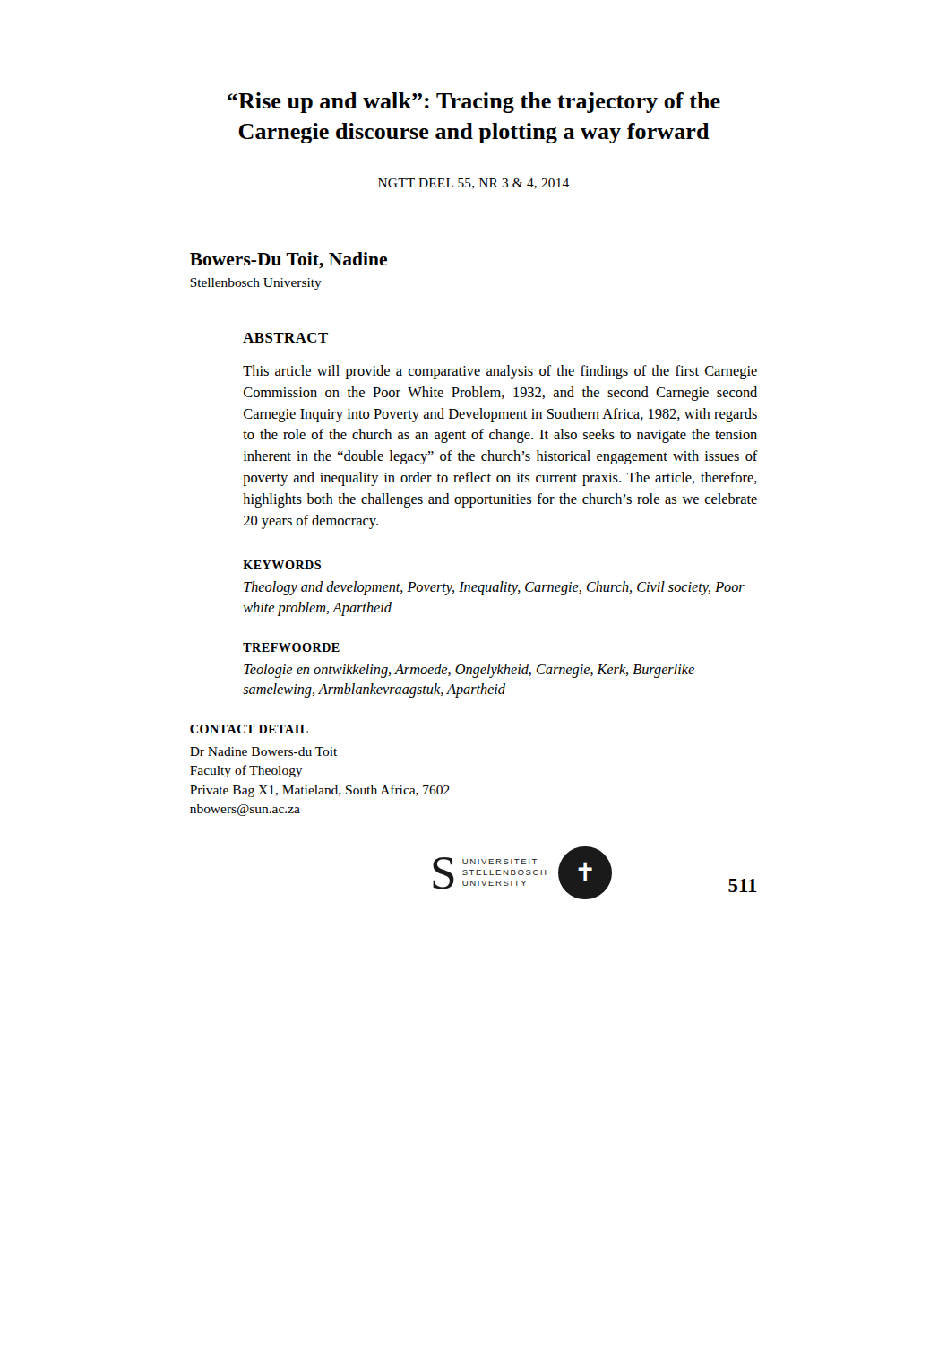“Rise up and walk”: Tracing the trajectory of the Carnegie discourse and plotting a way forward
NGTT DEEL 55, NR 3 & 4, 2014
Bowers-Du Toit, Nadine
Stellenbosch University
ABSTRACT
This article will provide a comparative analysis of the findings of the first Carnegie Commission on the Poor White Problem, 1932, and the second Carnegie second Carnegie Inquiry into Poverty and Development in Southern Africa, 1982, with regards to the role of the church as an agent of change. It also seeks to navigate the tension inherent in the “double legacy” of the church’s historical engagement with issues of poverty and inequality in order to reflect on its current praxis. The article, therefore, highlights both the challenges and opportunities for the church’s role as we celebrate 20 years of democracy.
KEYWORDS
Theology and development, Poverty, Inequality, Carnegie, Church, Civil society, Poor white problem, Apartheid
TREFWOORDE
Teologie en ontwikkeling, Armoede, Ongelykheid, Carnegie, Kerk, Burgerlike samelewing, Armblankevraagstuk, Apartheid
CONTACT DETAIL
Dr Nadine Bowers-du Toit
Faculty of Theology
Private Bag X1, Matieland, South Africa, 7602
nbowers@sun.ac.za
S Universiteit
Stellenbosch
University
✝
511